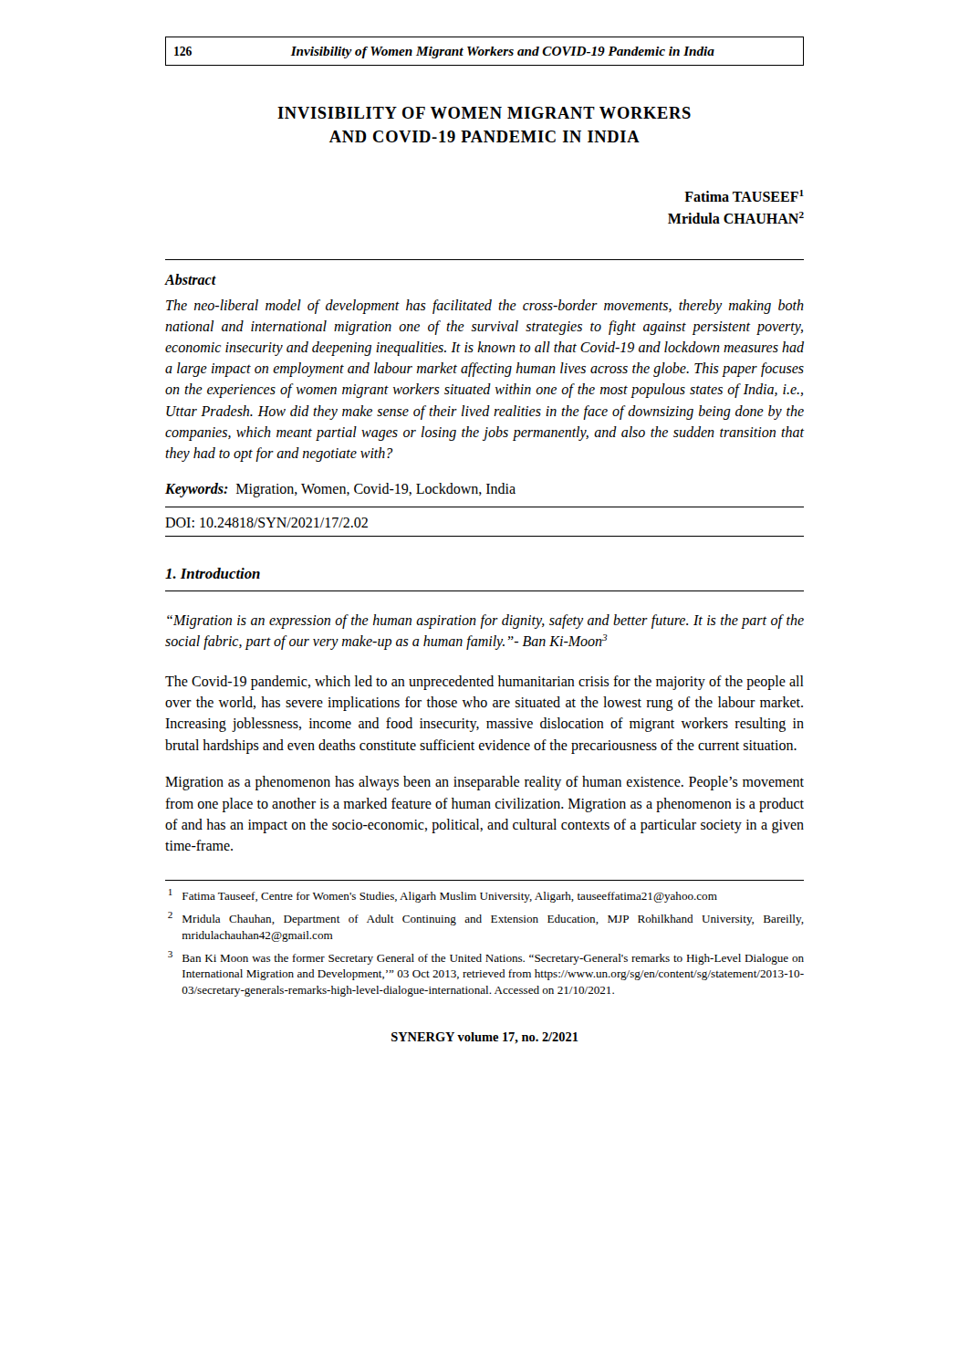126 Invisibility of Women Migrant Workers and COVID-19 Pandemic in India
INVISIBILITY OF WOMEN MIGRANT WORKERS
AND COVID-19 PANDEMIC IN INDIA
Fatima TAUSEEF1
Mridula CHAUHAN2
Abstract
The neo-liberal model of development has facilitated the cross-border movements, thereby making both national and international migration one of the survival strategies to fight against persistent poverty, economic insecurity and deepening inequalities. It is known to all that Covid-19 and lockdown measures had a large impact on employment and labour market affecting human lives across the globe. This paper focuses on the experiences of women migrant workers situated within one of the most populous states of India, i.e., Uttar Pradesh. How did they make sense of their lived realities in the face of downsizing being done by the companies, which meant partial wages or losing the jobs permanently, and also the sudden transition that they had to opt for and negotiate with?
Keywords: Migration, Women, Covid-19, Lockdown, India
DOI: 10.24818/SYN/2021/17/2.02
1. Introduction
“Migration is an expression of the human aspiration for dignity, safety and better future. It is the part of the social fabric, part of our very make-up as a human family.”- Ban Ki-Moon3
The Covid-19 pandemic, which led to an unprecedented humanitarian crisis for the majority of the people all over the world, has severe implications for those who are situated at the lowest rung of the labour market. Increasing joblessness, income and food insecurity, massive dislocation of migrant workers resulting in brutal hardships and even deaths constitute sufficient evidence of the precariousness of the current situation.
Migration as a phenomenon has always been an inseparable reality of human existence. People’s movement from one place to another is a marked feature of human civilization. Migration as a phenomenon is a product of and has an impact on the socio-economic, political, and cultural contexts of a particular society in a given time-frame.
Fatima Tauseef, Centre for Women's Studies, Aligarh Muslim University, Aligarh, tauseeffatima21@yahoo.com
Mridula Chauhan, Department of Adult Continuing and Extension Education, MJP Rohilkhand University, Bareilly, mridulachauhan42@gmail.com
Ban Ki Moon was the former Secretary General of the United Nations. “Secretary-General's remarks to High-Level Dialogue on International Migration and Development,’” 03 Oct 2013, retrieved from https://www.un.org/sg/en/content/sg/statement/2013-10-03/secretary-generals-remarks-high-level-dialogue-international. Accessed on 21/10/2021.
SYNERGY volume 17, no. 2/2021